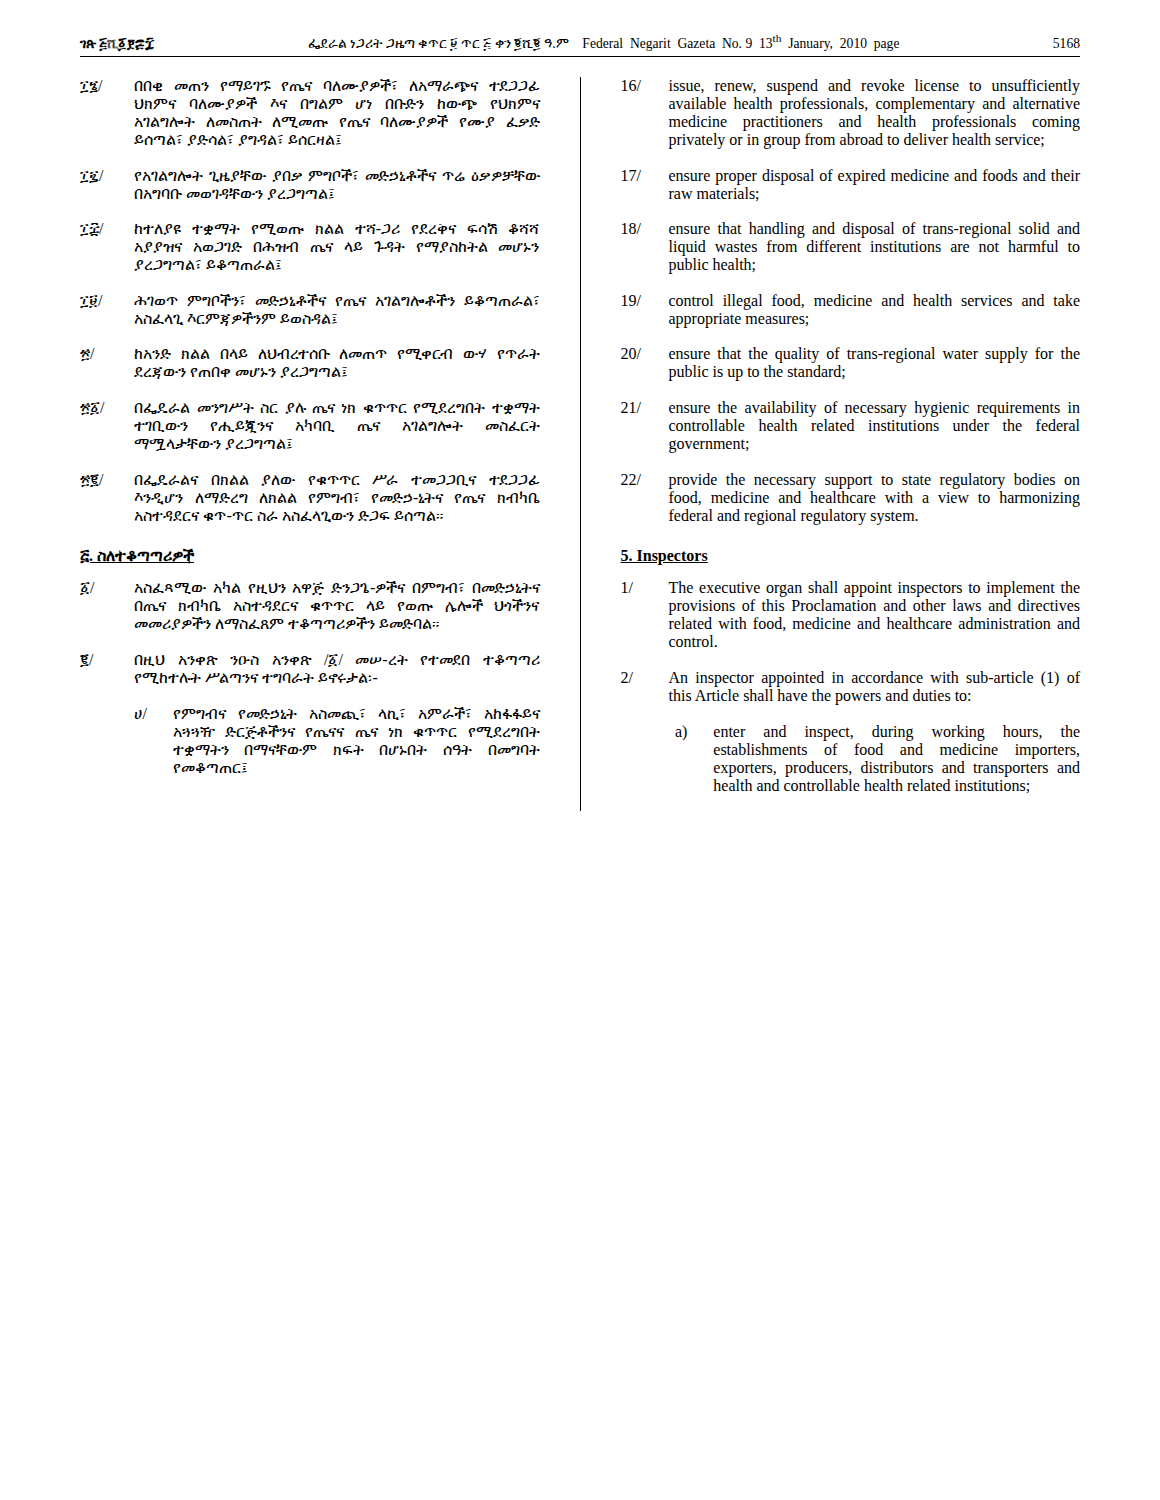ገጽ ፭ሺ፩፻፷፰
ፌደራል ነጋሪት ጋዜጣ ቁጥር ፱ ጥር ፭ ቀን ፪ሺ፪ ዓ.ም Federal Negarit Gazeta No. 9 13th January, 2010 page
5168
፲፮/
በበቂ መጠን የማይገኙ የጤና ባለሙያዎች፣ ለአማራጭና ተደጋጋፊ ህክምና ባለሙያዎች እና በግልም ሆነ በቡድን ከውጭ የህክምና አገልግሎት ለመስጠት ለሚመጡ የጤና ባለሙያዎች የሙያ ፈቃድ ይሰጣል፣ ያድሳል፣ ያግዳል፣ ይሰርዛል፤
፲፯/
የአገልግሎት ጊዜያቸው ያበቃ ምግቦች፣ መድኃኒቶችና ጥሬ ዕቃዎቻቸው በአግባቡ መወገዳቸውን ያረጋግጣል፤
፲፰/
ከተለያዩ ተቋማት የሚወጡ ክልል ተሻ-ጋሪ የደረቅና ፍሳሽ ቆሻሻ አያያዝና አወጋገድ በሕዝብ ጤና ላይ ጉዳት የማያስከትል መሆኑን ያረጋግጣል፣ ይቆጣጠራል፤
፲፱/
ሕገወጥ ምግቦችን፣ መድኃኒቶችና የጤና አገልግሎቶችን ይቆጣጠራል፣ አስፈላጊ እርምጃዎችንም ይወስዳል፤
፳/
ከአንድ ክልል በላይ ለህብረተሰቡ ለመጠጥ የሚቀርብ ውሃ የጥራት ደረጃውን የጠበቀ መሆኑን ያረጋግጣል፤
፳፩/
በፌዴራል መንግሥት ስር ያሉ ጤና ነክ ቁጥጥር የሚደረግበት ተቋማት ተገቢውን የሒይጂንና አካባቢ ጤና አገልግሎት መስፈርት ማሟላታቸውን ያረጋግጣል፤
፳፪/
በፌዴራልና በክልል ያለው የቁጥጥር ሥራ ተመጋጋቢና ተደጋጋፊ እንዲሆን ለማድረግ ለክልል የምግብ፣ የመድኃ-ኒትና የጤና ክብካቤ አስተዳደርና ቁጥ-ጥር ስራ አስፈላጊውን ድጋፍ ይሰጣል።
፭. ስለተቆጣጣሪዎች
፩/
አስፈጻሚው አካል የዚህን አዋጅ ድንጋጌ-ዎችና በምግብ፣ በመድኃኒትና በጤና ክብካቤ አስተዳደርና ቁጥጥር ላይ የወጡ ሌሎች ህጎችንና መመሪያዎችን ለማስፈጸም ተቆጣጣሪዎችን ይመድባል።
፪/
በዚህ አንቀጽ ንዑስ አንቀጽ /፩/ መሠ-ረት የተመደበ ተቆጣጣሪ የሚከተሉት ሥልጣንና ተግባራት ይኖሩታል፡-
ሀ/
የምግብና የመድኃኒት አስመጪ፣ ላኪ፣ አምራች፣ አከፋፋይና አጓጓዥ ድርጅቶችንና የጤናና ጤና ነክ ቁጥጥር የሚደረግበት ተቋማትን በማናቸውም ክፍት በሆኑበት ሰዓት በመግባት የመቆጣጠር፤
16/
issue, renew, suspend and revoke license to unsufficiently available health professionals, complementary and alternative medicine practitioners and health professionals coming privately or in group from abroad to deliver health service;
17/
ensure proper disposal of expired medicine and foods and their raw materials;
18/
ensure that handling and disposal of trans-regional solid and liquid wastes from different institutions are not harmful to public health;
19/
control illegal food, medicine and health services and take appropriate measures;
20/
ensure that the quality of trans-regional water supply for the public is up to the standard;
21/
ensure the availability of necessary hygienic requirements in controllable health related institutions under the federal government;
22/
provide the necessary support to state regulatory bodies on food, medicine and healthcare with a view to harmonizing federal and regional regulatory system.
5. Inspectors
1/
The executive organ shall appoint inspectors to implement the provisions of this Proclamation and other laws and directives related with food, medicine and healthcare administration and control.
2/
An inspector appointed in accordance with sub-article (1) of this Article shall have the powers and duties to:
a)
enter and inspect, during working hours, the establishments of food and medicine importers, exporters, producers, distributors and transporters and health and controllable health related institutions;